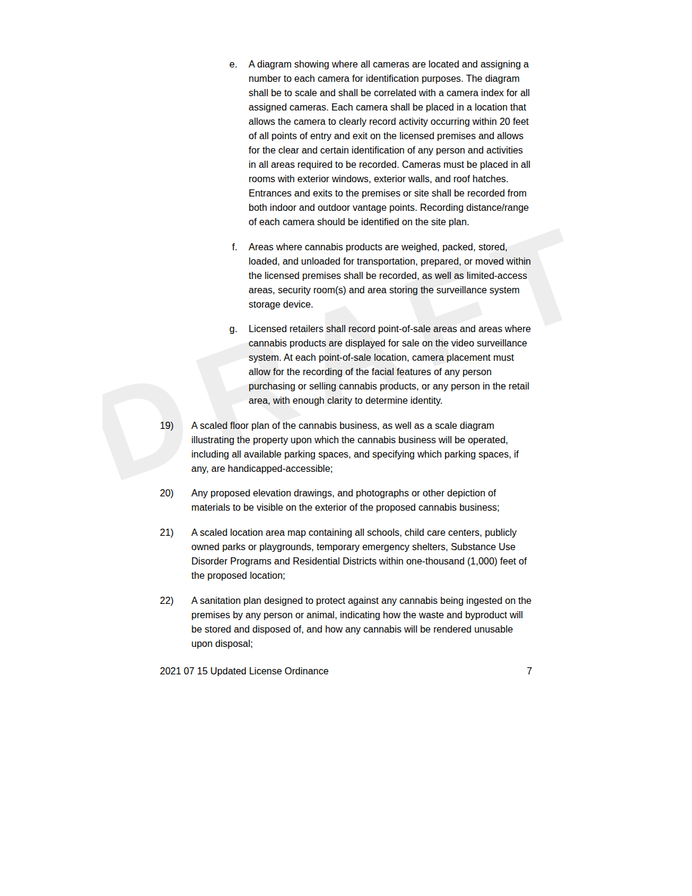DRAFT
A diagram showing where all cameras are located and assigning a number to each camera for identification purposes. The diagram shall be to scale and shall be correlated with a camera index for all assigned cameras. Each camera shall be placed in a location that allows the camera to clearly record activity occurring within 20 feet of all points of entry and exit on the licensed premises and allows for the clear and certain identification of any person and activities in all areas required to be recorded. Cameras must be placed in all rooms with exterior windows, exterior walls, and roof hatches. Entrances and exits to the premises or site shall be recorded from both indoor and outdoor vantage points. Recording distance/range of each camera should be identified on the site plan.
Areas where cannabis products are weighed, packed, stored, loaded, and unloaded for transportation, prepared, or moved within the licensed premises shall be recorded, as well as limited-access areas, security room(s) and area storing the surveillance system storage device.
Licensed retailers shall record point-of-sale areas and areas where cannabis products are displayed for sale on the video surveillance system. At each point-of-sale location, camera placement must allow for the recording of the facial features of any person purchasing or selling cannabis products, or any person in the retail area, with enough clarity to determine identity.
A scaled floor plan of the cannabis business, as well as a scale diagram illustrating the property upon which the cannabis business will be operated, including all available parking spaces, and specifying which parking spaces, if any, are handicapped-accessible;
Any proposed elevation drawings, and photographs or other depiction of materials to be visible on the exterior of the proposed cannabis business;
A scaled location area map containing all schools, child care centers, publicly owned parks or playgrounds, temporary emergency shelters, Substance Use Disorder Programs and Residential Districts within one-thousand (1,000) feet of the proposed location;
A sanitation plan designed to protect against any cannabis being ingested on the premises by any person or animal, indicating how the waste and byproduct will be stored and disposed of, and how any cannabis will be rendered unusable upon disposal;
2021 07 15 Updated License Ordinance 7